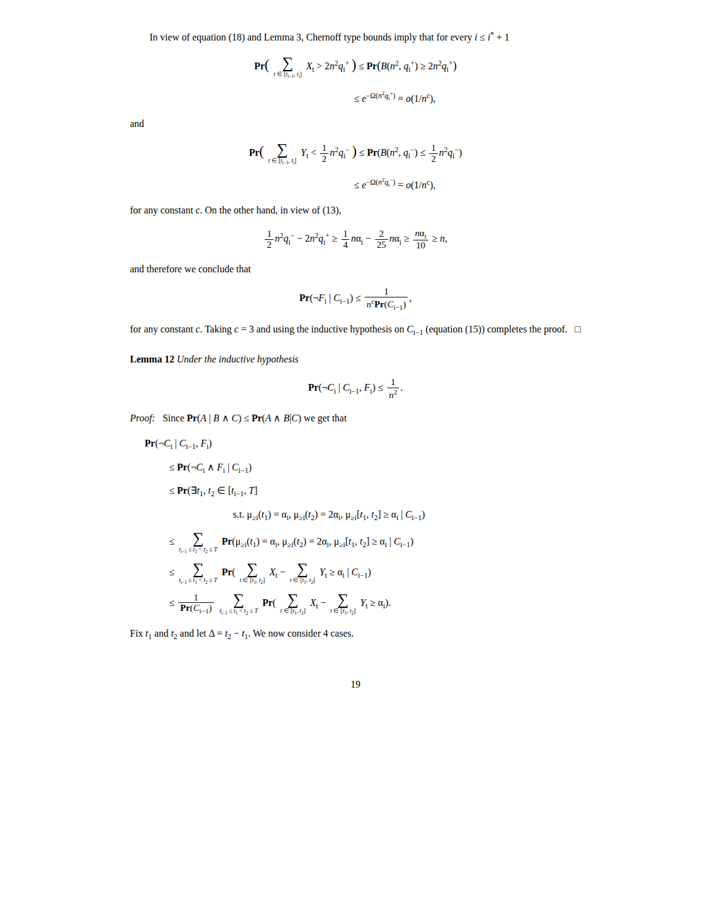In view of equation (18) and Lemma 3, Chernoff type bounds imply that for every i ≤ i* + 1
Pr( ∑t ∈ [ti−1, ti] Xt > 2n 2 qi+ ) ≤ Pr(B(n 2, qi+) ≥ 2n 2 qi+)
≤ e−Ω(n 2 qi+) = o(1/nc),
and
Pr( ∑t ∈ [ti−1, ti] Yt < 12 n 2 qi− ) ≤ Pr(B(n 2, qi−) ≤ 12 n 2 qi−)
≤ e−Ω(n 2 qi−) = o(1/nc),
for any constant c. On the other hand, in view of (13),
12 n 2 qi− − 2n 2 qi+ ≥ 14 nαi − 225 nαi ≥ nαi 10 ≥ n,
and therefore we conclude that
Pr(¬Fi | Ci−1) ≤ 1 ncPr(Ci−1),
for any constant c. Taking c = 3 and using the inductive hypothesis on Ci−1 (equation (15)) completes the proof. □
Lemma 12 Under the inductive hypothesis
Pr(¬Ci | Ci−1, Fi) ≤ 1 n 2.
Proof: Since Pr(A | B ∧ C) ≤ Pr(A ∧ B|C) we get that
Pr(¬Ci | Ci−1, Fi)
≤ Pr(¬Ci ∧ Fi | Ci−1)
≤ Pr(∃t 1, t 2 ∈ [ti−1, T]
s.t. μ≥i(t 1) = αi, μ≥i(t 2) = 2αi, μ≥i[t 1, t 2] ≥ αi | Ci−1)
≤ ∑ti−1 ≤ t 1 < t 2 ≤ T Pr(μ≥i(t 1) = αi, μ≥i(t 2) = 2αi, μ≥i[t 1, t 2] ≥ αi | Ci−1)
≤ ∑ti−1 ≤ t 1 < t 2 ≤ T Pr( ∑t ∈ [t 1, t 2] Xt − ∑t ∈ [t 1, t 2] Yt ≥ αi | Ci−1)
≤ 1 Pr(Ci−1) ∑ti−1 ≤ t 1 < t 2 ≤ T Pr( ∑t ∈ [t 1, t 2] Xt − ∑t ∈ [t 1, t 2] Yt ≥ αi).
Fix t 1 and t 2 and let Δ = t 2 − t 1. We now consider 4 cases.
19